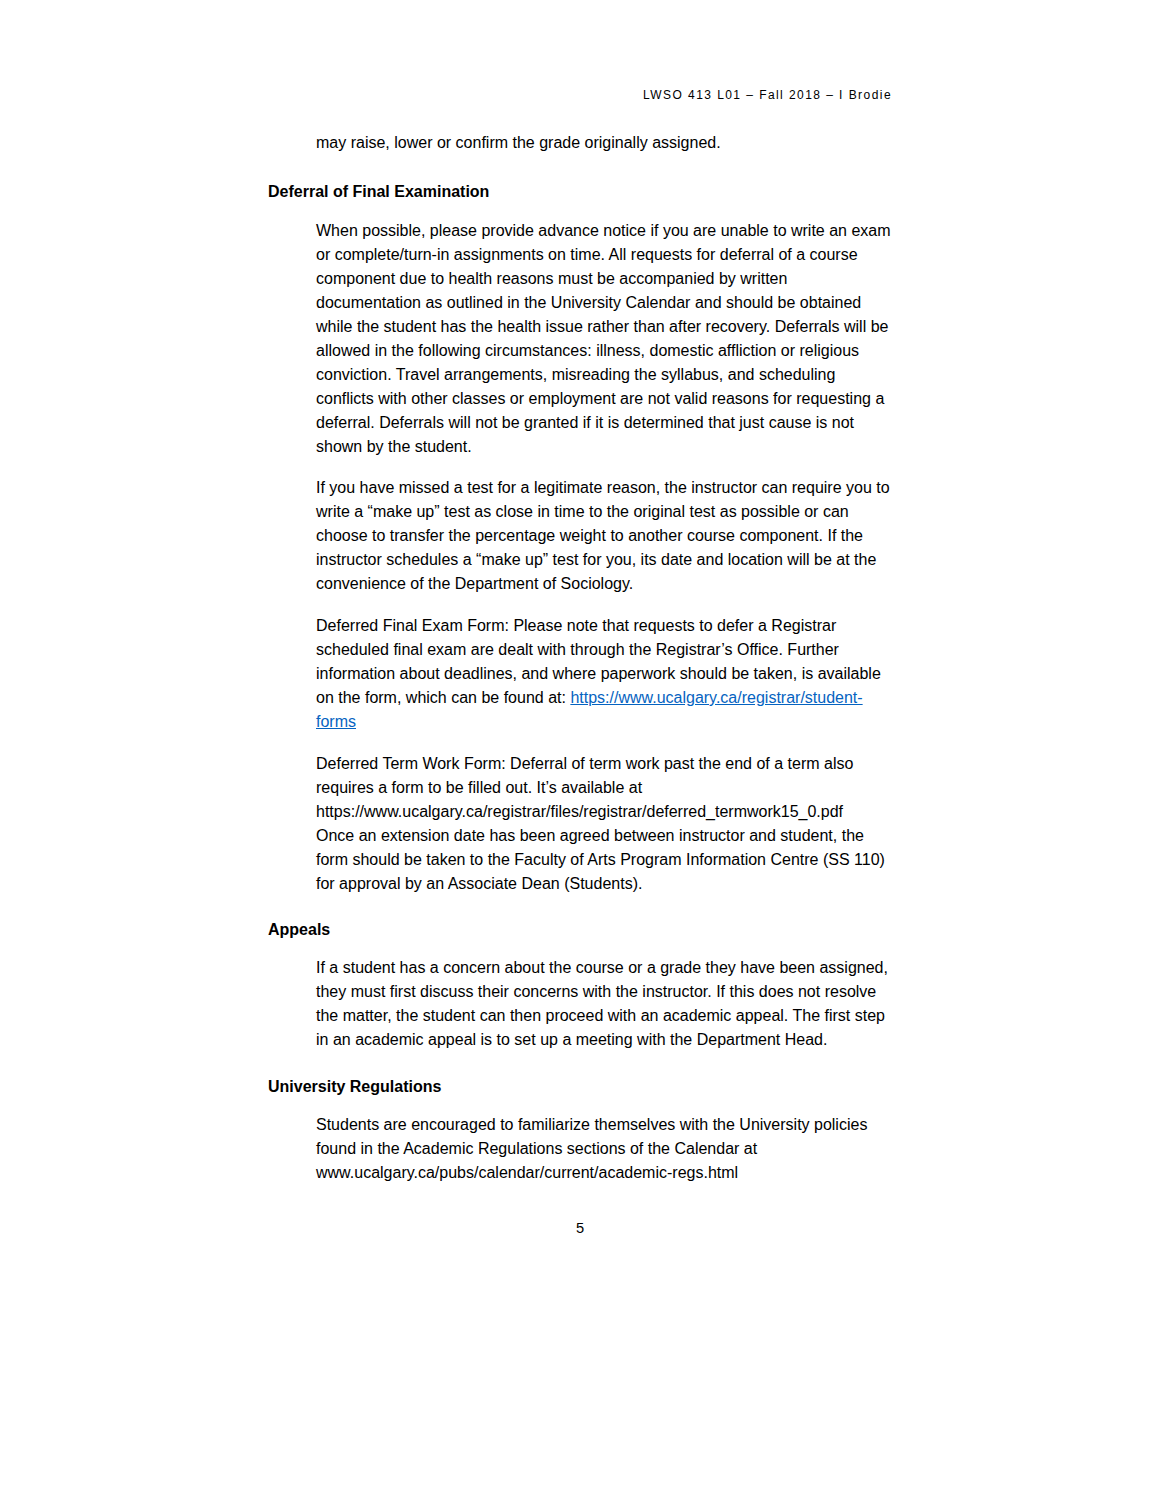LWSO 413 L01 – Fall 2018 – I Brodie
may raise, lower or confirm the grade originally assigned.
Deferral of Final Examination
When possible, please provide advance notice if you are unable to write an exam or complete/turn-in assignments on time. All requests for deferral of a course component due to health reasons must be accompanied by written documentation as outlined in the University Calendar and should be obtained while the student has the health issue rather than after recovery. Deferrals will be allowed in the following circumstances: illness, domestic affliction or religious conviction. Travel arrangements, misreading the syllabus, and scheduling conflicts with other classes or employment are not valid reasons for requesting a deferral. Deferrals will not be granted if it is determined that just cause is not shown by the student.
If you have missed a test for a legitimate reason, the instructor can require you to write a “make up” test as close in time to the original test as possible or can choose to transfer the percentage weight to another course component. If the instructor schedules a “make up” test for you, its date and location will be at the convenience of the Department of Sociology.
Deferred Final Exam Form: Please note that requests to defer a Registrar scheduled final exam are dealt with through the Registrar’s Office. Further information about deadlines, and where paperwork should be taken, is available on the form, which can be found at: https://www.ucalgary.ca/registrar/student-forms
Deferred Term Work Form: Deferral of term work past the end of a term also requires a form to be filled out. It’s available at
https://www.ucalgary.ca/registrar/files/registrar/deferred_termwork15_0.pdf
Once an extension date has been agreed between instructor and student, the form should be taken to the Faculty of Arts Program Information Centre (SS 110) for approval by an Associate Dean (Students).
Appeals
If a student has a concern about the course or a grade they have been assigned, they must first discuss their concerns with the instructor. If this does not resolve the matter, the student can then proceed with an academic appeal. The first step in an academic appeal is to set up a meeting with the Department Head.
University Regulations
Students are encouraged to familiarize themselves with the University policies found in the Academic Regulations sections of the Calendar at www.ucalgary.ca/pubs/calendar/current/academic-regs.html
5